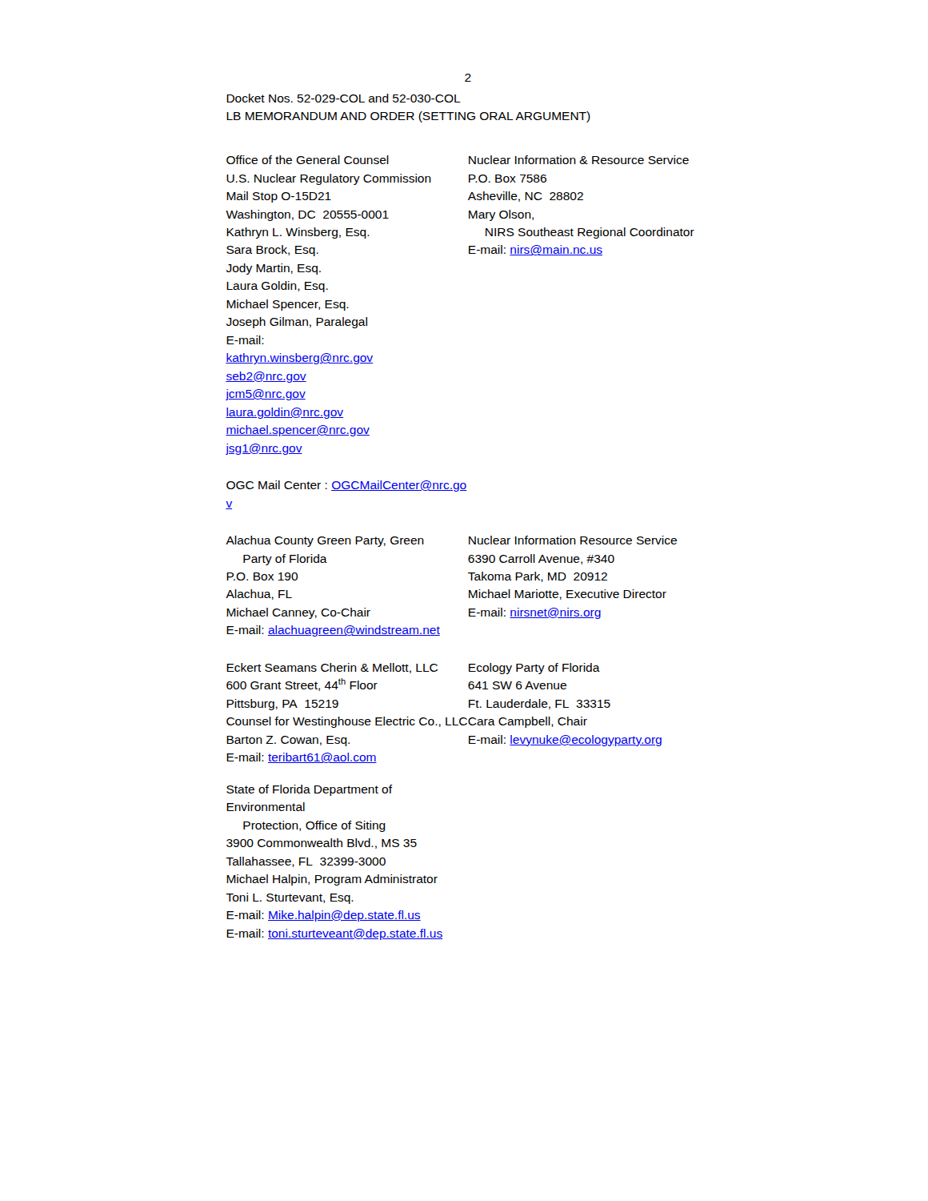2
Docket Nos. 52-029-COL and 52-030-COL
LB MEMORANDUM AND ORDER (SETTING ORAL ARGUMENT)
| Office of the General Counsel U.S. Nuclear Regulatory Commission Mail Stop O-15D21 Washington, DC 20555-0001 Kathryn L. Winsberg, Esq. Sara Brock, Esq. Jody Martin, Esq. Laura Goldin, Esq. Michael Spencer, Esq. Joseph Gilman, Paralegal E-mail: kathryn.winsberg@nrc.gov seb2@nrc.gov jcm5@nrc.gov laura.goldin@nrc.gov michael.spencer@nrc.gov jsg1@nrc.gov | Nuclear Information & Resource Service P.O. Box 7586 Asheville, NC 28802 Mary Olson, NIRS Southeast Regional Coordinator E-mail: nirs@main.nc.us |
| OGC Mail Center : OGCMailCenter@nrc.gov | |
| Alachua County Green Party, Green Party of Florida P.O. Box 190 Alachua, FL Michael Canney, Co-Chair E-mail: alachuagreen@windstream.net | Nuclear Information Resource Service 6390 Carroll Avenue, #340 Takoma Park, MD 20912 Michael Mariotte, Executive Director E-mail: nirsnet@nirs.org |
| Eckert Seamans Cherin & Mellott, LLC 600 Grant Street, 44 th Floor Pittsburg, PA 15219 Counsel for Westinghouse Electric Co., LLC Barton Z. Cowan, Esq. E-mail: teribart61@aol.com | Ecology Party of Florida 641 SW 6 Avenue Ft. Lauderdale, FL 33315 Cara Campbell, Chair E-mail: levynuke@ecologyparty.org |
| State of Florida Department of Environmental Protection, Office of Siting 3900 Commonwealth Blvd., MS 35 Tallahassee, FL 32399-3000 Michael Halpin, Program Administrator Toni L. Sturtevant, Esq. E-mail: Mike.halpin@dep.state.fl.us E-mail: toni.sturteveant@dep.state.fl.us | |